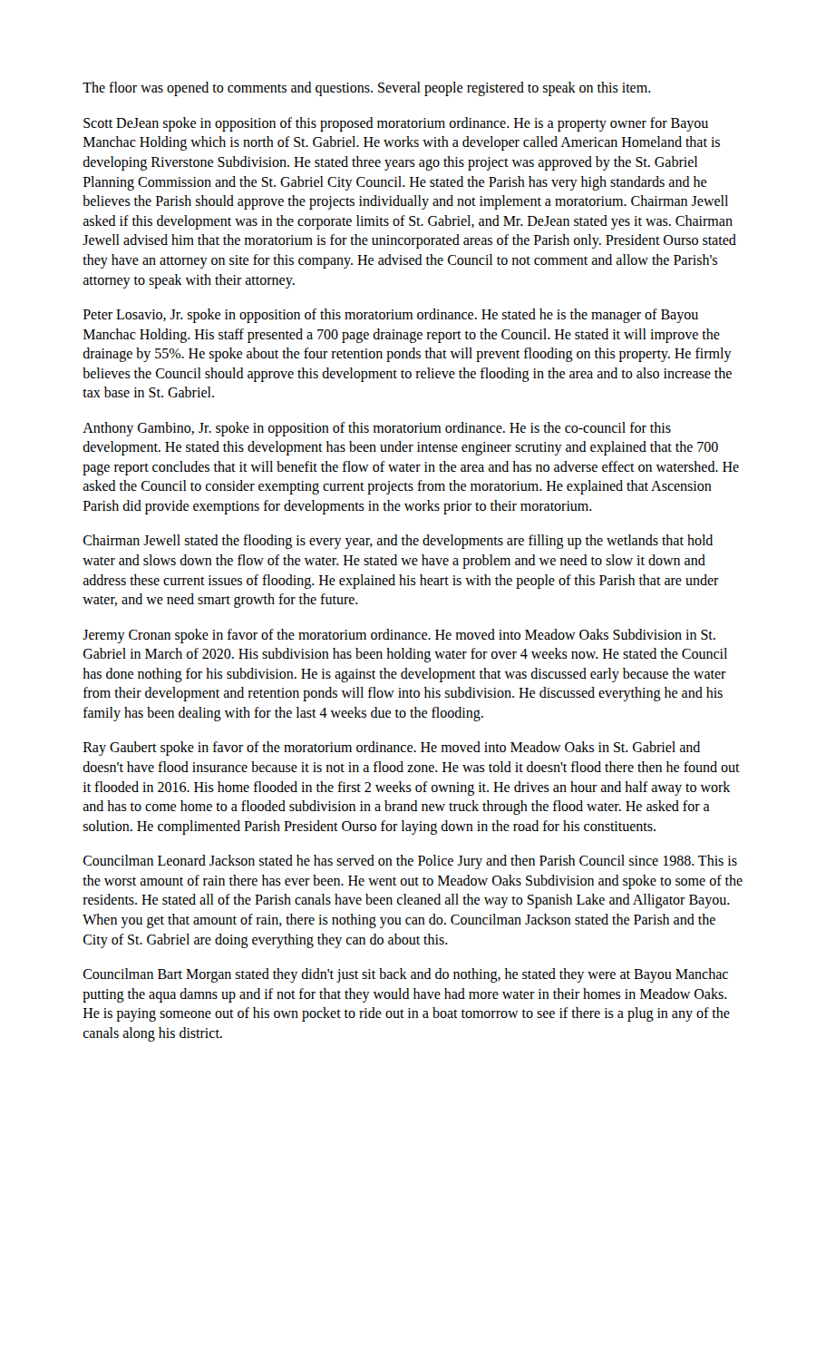The floor was opened to comments and questions. Several people registered to speak on this item.
Scott DeJean spoke in opposition of this proposed moratorium ordinance. He is a property owner for Bayou Manchac Holding which is north of St. Gabriel. He works with a developer called American Homeland that is developing Riverstone Subdivision. He stated three years ago this project was approved by the St. Gabriel Planning Commission and the St. Gabriel City Council. He stated the Parish has very high standards and he believes the Parish should approve the projects individually and not implement a moratorium. Chairman Jewell asked if this development was in the corporate limits of St. Gabriel, and Mr. DeJean stated yes it was. Chairman Jewell advised him that the moratorium is for the unincorporated areas of the Parish only. President Ourso stated they have an attorney on site for this company. He advised the Council to not comment and allow the Parish's attorney to speak with their attorney.
Peter Losavio, Jr. spoke in opposition of this moratorium ordinance. He stated he is the manager of Bayou Manchac Holding. His staff presented a 700 page drainage report to the Council. He stated it will improve the drainage by 55%. He spoke about the four retention ponds that will prevent flooding on this property. He firmly believes the Council should approve this development to relieve the flooding in the area and to also increase the tax base in St. Gabriel.
Anthony Gambino, Jr. spoke in opposition of this moratorium ordinance. He is the co-council for this development. He stated this development has been under intense engineer scrutiny and explained that the 700 page report concludes that it will benefit the flow of water in the area and has no adverse effect on watershed. He asked the Council to consider exempting current projects from the moratorium. He explained that Ascension Parish did provide exemptions for developments in the works prior to their moratorium.
Chairman Jewell stated the flooding is every year, and the developments are filling up the wetlands that hold water and slows down the flow of the water. He stated we have a problem and we need to slow it down and address these current issues of flooding. He explained his heart is with the people of this Parish that are under water, and we need smart growth for the future.
Jeremy Cronan spoke in favor of the moratorium ordinance. He moved into Meadow Oaks Subdivision in St. Gabriel in March of 2020. His subdivision has been holding water for over 4 weeks now. He stated the Council has done nothing for his subdivision. He is against the development that was discussed early because the water from their development and retention ponds will flow into his subdivision. He discussed everything he and his family has been dealing with for the last 4 weeks due to the flooding.
Ray Gaubert spoke in favor of the moratorium ordinance. He moved into Meadow Oaks in St. Gabriel and doesn't have flood insurance because it is not in a flood zone. He was told it doesn't flood there then he found out it flooded in 2016. His home flooded in the first 2 weeks of owning it. He drives an hour and half away to work and has to come home to a flooded subdivision in a brand new truck through the flood water. He asked for a solution. He complimented Parish President Ourso for laying down in the road for his constituents.
Councilman Leonard Jackson stated he has served on the Police Jury and then Parish Council since 1988. This is the worst amount of rain there has ever been. He went out to Meadow Oaks Subdivision and spoke to some of the residents. He stated all of the Parish canals have been cleaned all the way to Spanish Lake and Alligator Bayou. When you get that amount of rain, there is nothing you can do. Councilman Jackson stated the Parish and the City of St. Gabriel are doing everything they can do about this.
Councilman Bart Morgan stated they didn't just sit back and do nothing, he stated they were at Bayou Manchac putting the aqua damns up and if not for that they would have had more water in their homes in Meadow Oaks. He is paying someone out of his own pocket to ride out in a boat tomorrow to see if there is a plug in any of the canals along his district.